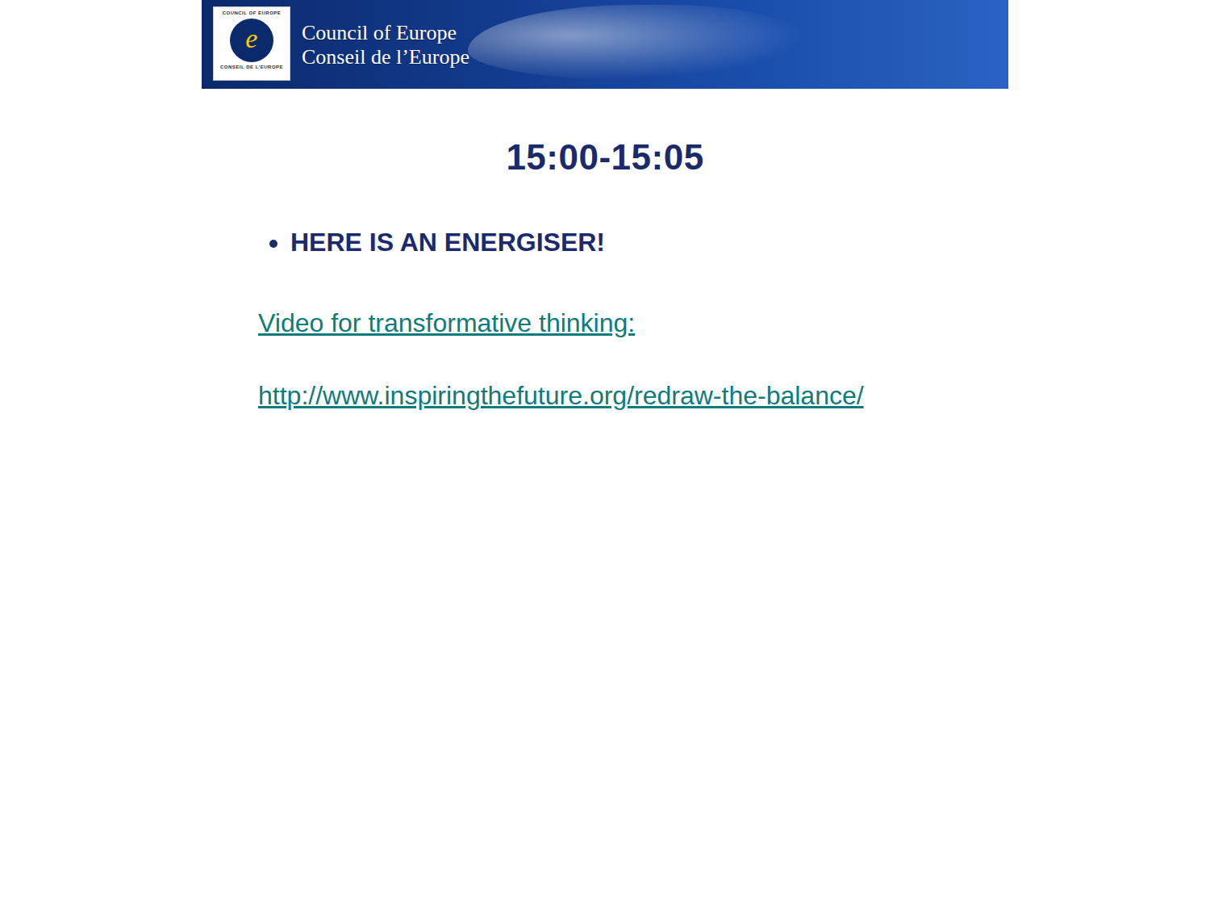COUNCIL OF EUROPE
CONSEIL DE L'EUROPE
Council of Europe Conseil de l’Europe
15:00-15:05
HERE IS AN ENERGISER!
Video for transformative thinking:
http://www.inspiringthefuture.org/redraw-the-balance/